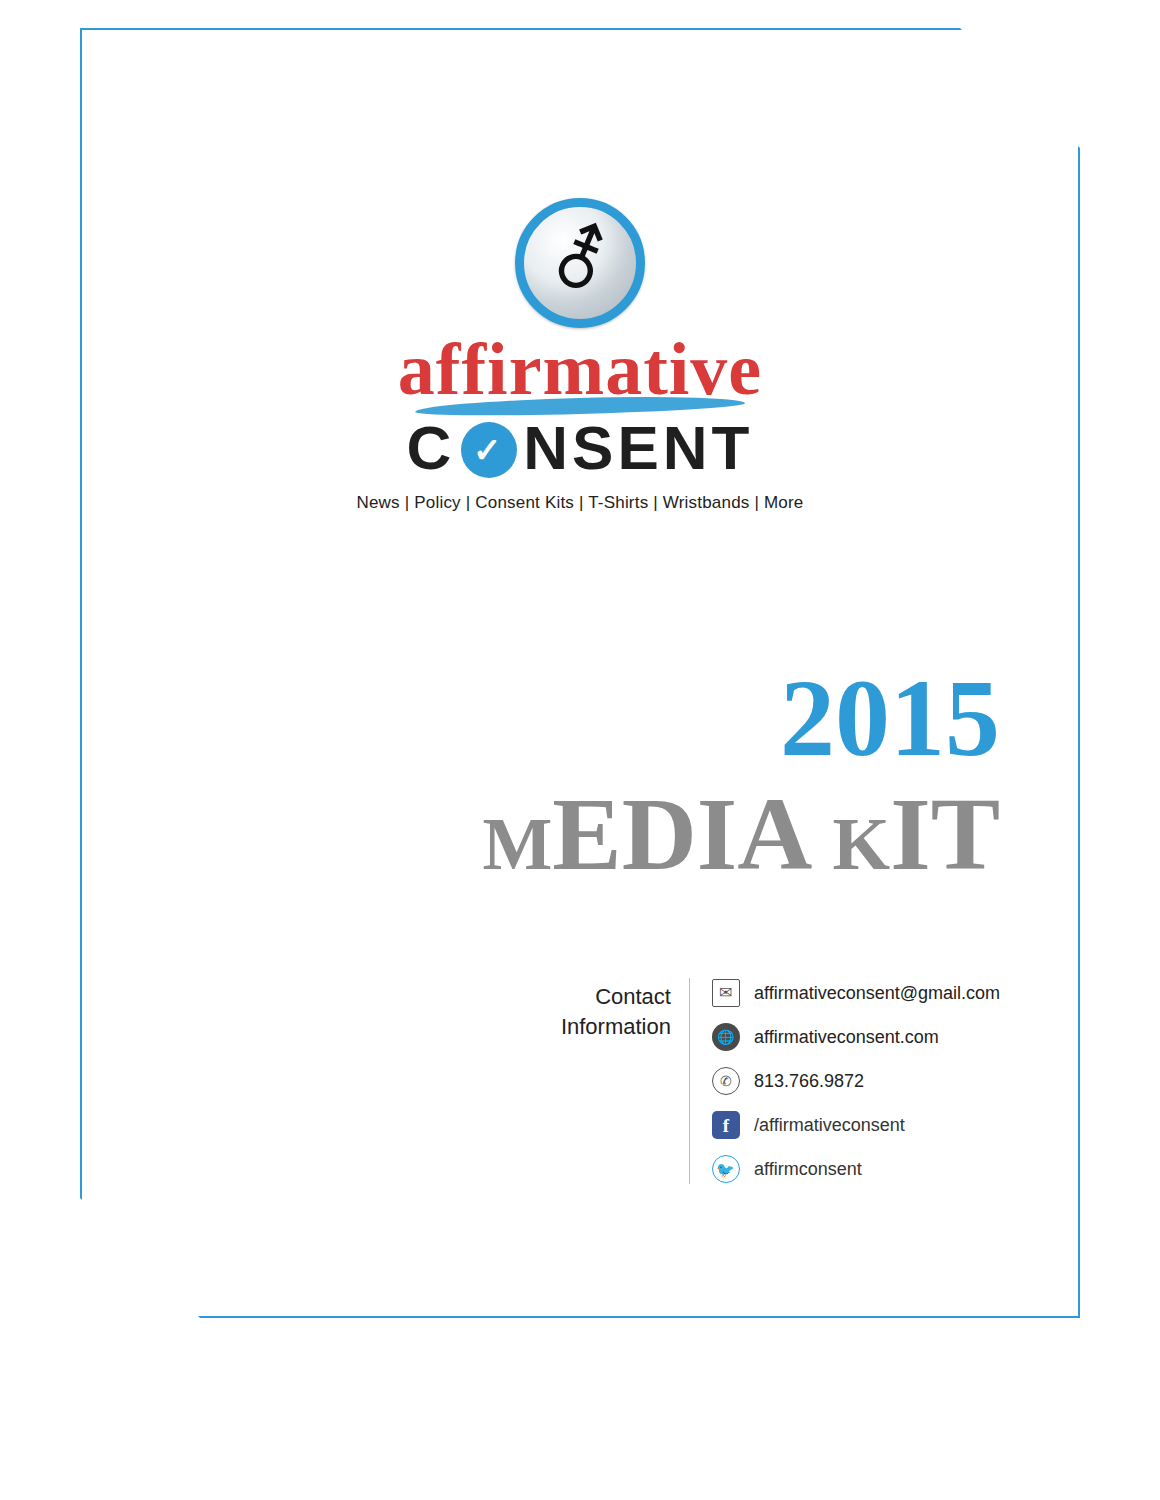⚦
affirmative
C✓NSENT
News | Policy | Consent Kits | T-Shirts | Wristbands | More
2015
MEDIA KIT
Contact
Information
✉affirmativeconsent@gmail.com
🌐affirmativeconsent.com
✆813.766.9872
f/affirmativeconsent
🐦affirmconsent